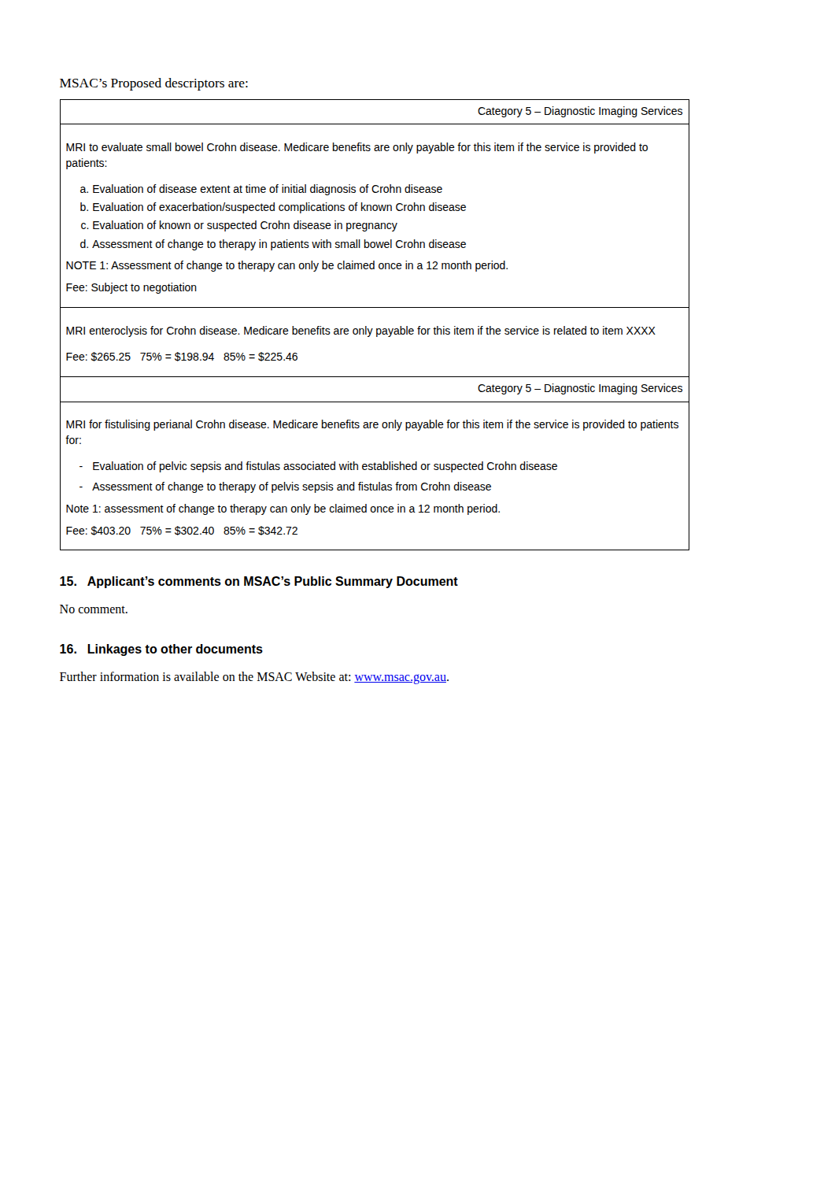MSAC’s Proposed descriptors are:
| Category 5 – Diagnostic Imaging Services |
| MRI to evaluate small bowel Crohn disease. Medicare benefits are only payable for this item if the service is provided to patients: Evaluation of disease extent at time of initial diagnosis of Crohn disease Evaluation of exacerbation/suspected complications of known Crohn disease Evaluation of known or suspected Crohn disease in pregnancy Assessment of change to therapy in patients with small bowel Crohn disease NOTE 1: Assessment of change to therapy can only be claimed once in a 12 month period. Fee: Subject to negotiation |
| MRI enteroclysis for Crohn disease. Medicare benefits are only payable for this item if the service is related to item XXXX Fee: $265.25 75% = $198.94 85% = $225.46 |
| Category 5 – Diagnostic Imaging Services |
| MRI for fistulising perianal Crohn disease. Medicare benefits are only payable for this item if the service is provided to patients for: Evaluation of pelvic sepsis and fistulas associated with established or suspected Crohn disease Assessment of change to therapy of pelvis sepsis and fistulas from Crohn disease Note 1: assessment of change to therapy can only be claimed once in a 12 month period. Fee: $403.20 75% = $302.40 85% = $342.72 |
15. Applicant’s comments on MSAC’s Public Summary Document
No comment.
16. Linkages to other documents
Further information is available on the MSAC Website at: www.msac.gov.au.